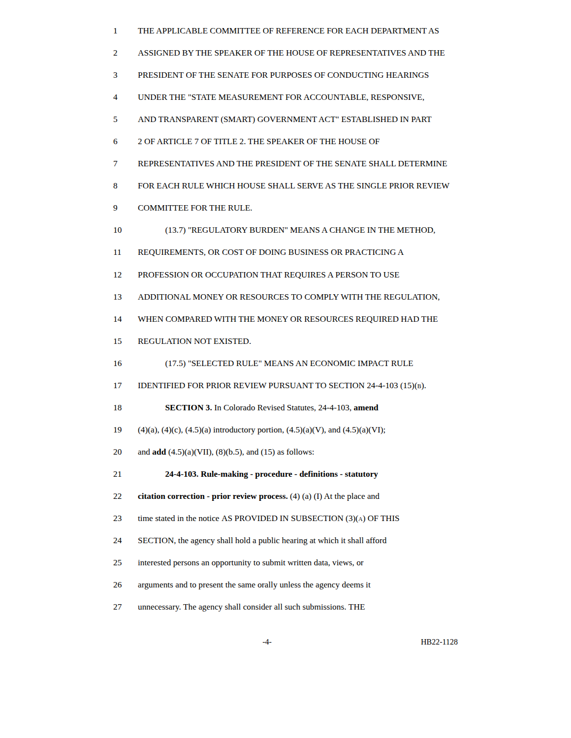| 1 | THE APPLICABLE COMMITTEE OF REFERENCE FOR EACH DEPARTMENT AS |
| 2 | ASSIGNED BY THE SPEAKER OF THE HOUSE OF REPRESENTATIVES AND THE |
| 3 | PRESIDENT OF THE SENATE FOR PURPOSES OF CONDUCTING HEARINGS |
| 4 | UNDER THE "STATE MEASUREMENT FOR ACCOUNTABLE, RESPONSIVE, |
| 5 | AND TRANSPARENT (SMART) GOVERNMENT ACT" ESTABLISHED IN PART |
| 6 | 2 OF ARTICLE 7 OF TITLE 2. THE SPEAKER OF THE HOUSE OF |
| 7 | REPRESENTATIVES AND THE PRESIDENT OF THE SENATE SHALL DETERMINE |
| 8 | FOR EACH RULE WHICH HOUSE SHALL SERVE AS THE SINGLE PRIOR REVIEW |
| 9 | COMMITTEE FOR THE RULE. |
| 10 | (13.7) "REGULATORY BURDEN" MEANS A CHANGE IN THE METHOD, |
| 11 | REQUIREMENTS, OR COST OF DOING BUSINESS OR PRACTICING A |
| 12 | PROFESSION OR OCCUPATION THAT REQUIRES A PERSON TO USE |
| 13 | ADDITIONAL MONEY OR RESOURCES TO COMPLY WITH THE REGULATION, |
| 14 | WHEN COMPARED WITH THE MONEY OR RESOURCES REQUIRED HAD THE |
| 15 | REGULATION NOT EXISTED. |
| 16 | (17.5) "SELECTED RULE" MEANS AN ECONOMIC IMPACT RULE |
| 17 | IDENTIFIED FOR PRIOR REVIEW PURSUANT TO SECTION 24-4-103 (15)(b). |
| 18 | SECTION 3. In Colorado Revised Statutes, 24-4-103, amend |
| 19 | (4)(a), (4)(c), (4.5)(a) introductory portion, (4.5)(a)(V), and (4.5)(a)(VI); |
| 20 | and add (4.5)(a)(VII), (8)(b.5), and (15) as follows: |
| 21 | 24-4-103. Rule-making - procedure - definitions - statutory |
| 22 | citation correction - prior review process. (4) (a) (I) At the place and |
| 23 | time stated in the notice AS PROVIDED IN SUBSECTION (3)(a) OF THIS |
| 24 | SECTION , the agency shall hold a public hearing at which it shall afford |
| 25 | interested persons an opportunity to submit written data, views, or |
| 26 | arguments and to present the same orally unless the agency deems it |
| 27 | unnecessary. The agency shall consider all such submissions. THE |
-4- HB22-1128